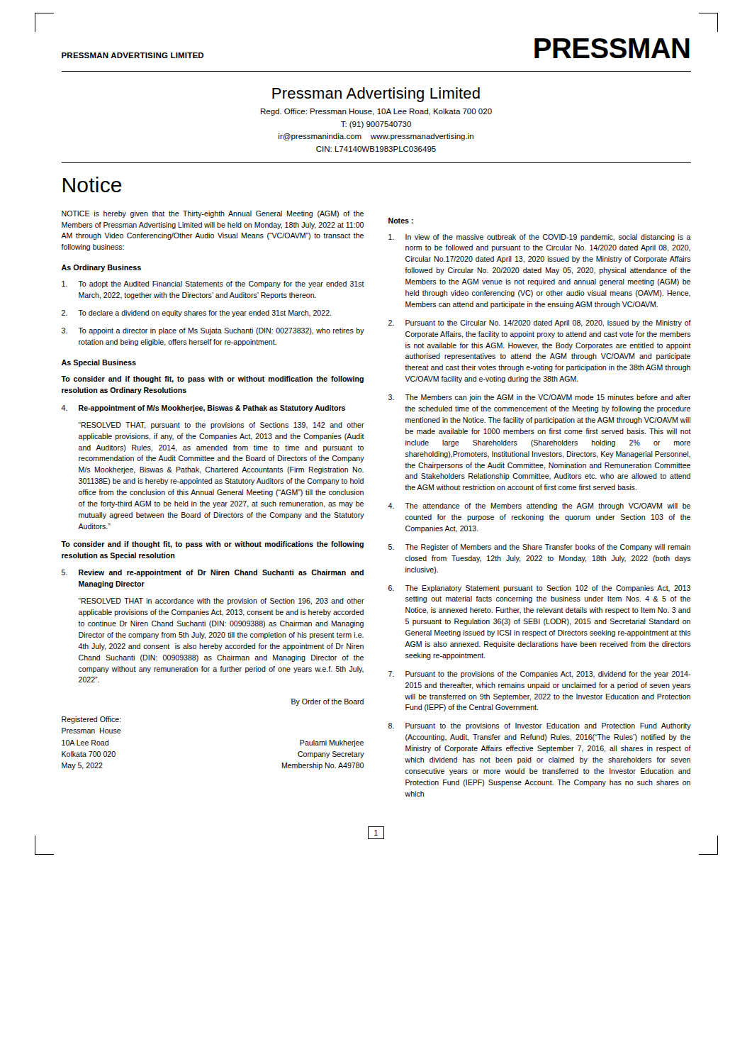PRESSMAN ADVERTISING LIMITED
PRESSMAN
Pressman Advertising Limited
Regd. Office: Pressman House, 10A Lee Road, Kolkata 700 020
T: (91) 9007540730
ir@pressmanindia.com www.pressmanadvertising.in
CIN: L74140WB1983PLC036495
Notice
NOTICE is hereby given that the Thirty-eighth Annual General Meeting (AGM) of the Members of Pressman Advertising Limited will be held on Monday, 18th July, 2022 at 11:00 AM through Video Conferencing/Other Audio Visual Means (“VC/OAVM”) to transact the following business:
As Ordinary Business
To adopt the Audited Financial Statements of the Company for the year ended 31st March, 2022, together with the Directors’ and Auditors’ Reports thereon.
To declare a dividend on equity shares for the year ended 31st March, 2022.
To appoint a director in place of Ms Sujata Suchanti (DIN: 00273832), who retires by rotation and being eligible, offers herself for re-appointment.
As Special Business
To consider and if thought fit, to pass with or without modification the following resolution as Ordinary Resolutions
Re-appointment of M/s Mookherjee, Biswas & Pathak as Statutory Auditors
“RESOLVED THAT, pursuant to the provisions of Sections 139, 142 and other applicable provisions, if any, of the Companies Act, 2013 and the Companies (Audit and Auditors) Rules, 2014, as amended from time to time and pursuant to recommendation of the Audit Committee and the Board of Directors of the Company M/s Mookherjee, Biswas & Pathak, Chartered Accountants (Firm Registration No. 301138E) be and is hereby re-appointed as Statutory Auditors of the Company to hold office from the conclusion of this Annual General Meeting (“AGM”) till the conclusion of the forty-third AGM to be held in the year 2027, at such remuneration, as may be mutually agreed between the Board of Directors of the Company and the Statutory Auditors.”
To consider and if thought fit, to pass with or without modifications the following resolution as Special resolution
Review and re-appointment of Dr Niren Chand Suchanti as Chairman and Managing Director
“RESOLVED THAT in accordance with the provision of Section 196, 203 and other applicable provisions of the Companies Act, 2013, consent be and is hereby accorded to continue Dr Niren Chand Suchanti (DIN: 00909388) as Chairman and Managing Director of the company from 5th July, 2020 till the completion of his present term i.e. 4th July, 2022 and consent is also hereby accorded for the appointment of Dr Niren Chand Suchanti (DIN: 00909388) as Chairman and Managing Director of the company without any remuneration for a further period of one years w.e.f. 5th July, 2022”.
By Order of the Board
| Registered Office: | |
| Pressman House | |
| 10A Lee Road | Paulami Mukherjee |
| Kolkata 700 020 | Company Secretary |
| May 5, 2022 | Membership No. A49780 |
Notes :
In view of the massive outbreak of the COVID-19 pandemic, social distancing is a norm to be followed and pursuant to the Circular No. 14/2020 dated April 08, 2020, Circular No.17/2020 dated April 13, 2020 issued by the Ministry of Corporate Affairs followed by Circular No. 20/2020 dated May 05, 2020, physical attendance of the Members to the AGM venue is not required and annual general meeting (AGM) be held through video conferencing (VC) or other audio visual means (OAVM). Hence, Members can attend and participate in the ensuing AGM through VC/OAVM.
Pursuant to the Circular No. 14/2020 dated April 08, 2020, issued by the Ministry of Corporate Affairs, the facility to appoint proxy to attend and cast vote for the members is not available for this AGM. However, the Body Corporates are entitled to appoint authorised representatives to attend the AGM through VC/OAVM and participate thereat and cast their votes through e-voting for participation in the 38th AGM through VC/OAVM facility and e-voting during the 38th AGM.
The Members can join the AGM in the VC/OAVM mode 15 minutes before and after the scheduled time of the commencement of the Meeting by following the procedure mentioned in the Notice. The facility of participation at the AGM through VC/OAVM will be made available for 1000 members on first come first served basis. This will not include large Shareholders (Shareholders holding 2% or more shareholding),Promoters, Institutional Investors, Directors, Key Managerial Personnel, the Chairpersons of the Audit Committee, Nomination and Remuneration Committee and Stakeholders Relationship Committee, Auditors etc. who are allowed to attend the AGM without restriction on account of first come first served basis.
The attendance of the Members attending the AGM through VC/OAVM will be counted for the purpose of reckoning the quorum under Section 103 of the Companies Act, 2013.
The Register of Members and the Share Transfer books of the Company will remain closed from Tuesday, 12th July, 2022 to Monday, 18th July, 2022 (both days inclusive).
The Explanatory Statement pursuant to Section 102 of the Companies Act, 2013 setting out material facts concerning the business under Item Nos. 4 & 5 of the Notice, is annexed hereto. Further, the relevant details with respect to Item No. 3 and 5 pursuant to Regulation 36(3) of SEBI (LODR), 2015 and Secretarial Standard on General Meeting issued by ICSI in respect of Directors seeking re-appointment at this AGM is also annexed. Requisite declarations have been received from the directors seeking re-appointment.
Pursuant to the provisions of the Companies Act, 2013, dividend for the year 2014-2015 and thereafter, which remains unpaid or unclaimed for a period of seven years will be transferred on 9th September, 2022 to the Investor Education and Protection Fund (IEPF) of the Central Government.
Pursuant to the provisions of Investor Education and Protection Fund Authority (Accounting, Audit, Transfer and Refund) Rules, 2016(“The Rules’) notified by the Ministry of Corporate Affairs effective September 7, 2016, all shares in respect of which dividend has not been paid or claimed by the shareholders for seven consecutive years or more would be transferred to the Investor Education and Protection Fund (IEPF) Suspense Account. The Company has no such shares on which
1